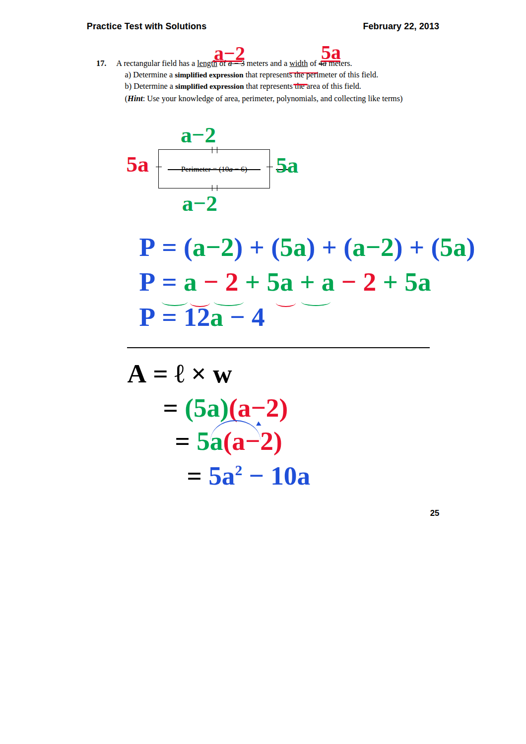Practice Test with Solutions
February 22, 2013
17. a−2 5a A rectangular field has a length of a − 3 meters and a width of 4a meters.
a) Determine a simplified expression that represents the perimeter of this field.
b) Determine a simplified expression that represents the area of this field.
(Hint: Use your knowledge of area, perimeter, polynomials, and collecting like terms)
Perimeter = (10a − 6)
a−2 5a 5a a−2
P = (a−2) + (5a) + (a−2) + (5a)
P = a − 2 + 5a + a − 2 + 5a
P = 12 a − 4
A = ℓ × w
= (5a)(a−2)
= 5a(a−2)
= 5a2 − 10a
25